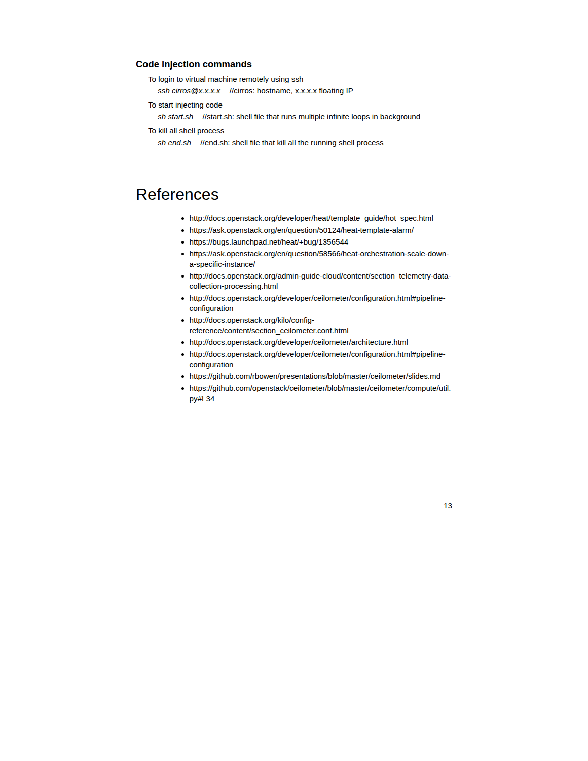Code injection commands
To login to virtual machine remotely using ssh
ssh cirros@x.x.x.x//cirros: hostname, x.x.x.x floating IP
To start injecting code
sh start.sh//start.sh: shell file that runs multiple infinite loops in background
To kill all shell process
sh end.sh//end.sh: shell file that kill all the running shell process
References
http://docs.openstack.org/developer/heat/template_guide/hot_spec.html
https://ask.openstack.org/en/question/50124/heat-template-alarm/
https://bugs.launchpad.net/heat/+bug/1356544
https://ask.openstack.org/en/question/58566/heat-orchestration-scale-down-a-specific-instance/
http://docs.openstack.org/admin-guide-cloud/content/section_telemetry-data-collection-processing.html
http://docs.openstack.org/developer/ceilometer/configuration.html#pipeline-configuration
http://docs.openstack.org/kilo/config-reference/content/section_ceilometer.conf.html
http://docs.openstack.org/developer/ceilometer/architecture.html
http://docs.openstack.org/developer/ceilometer/configuration.html#pipeline-configuration
https://github.com/rbowen/presentations/blob/master/ceilometer/slides.md
https://github.com/openstack/ceilometer/blob/master/ceilometer/compute/util.py#L34
13